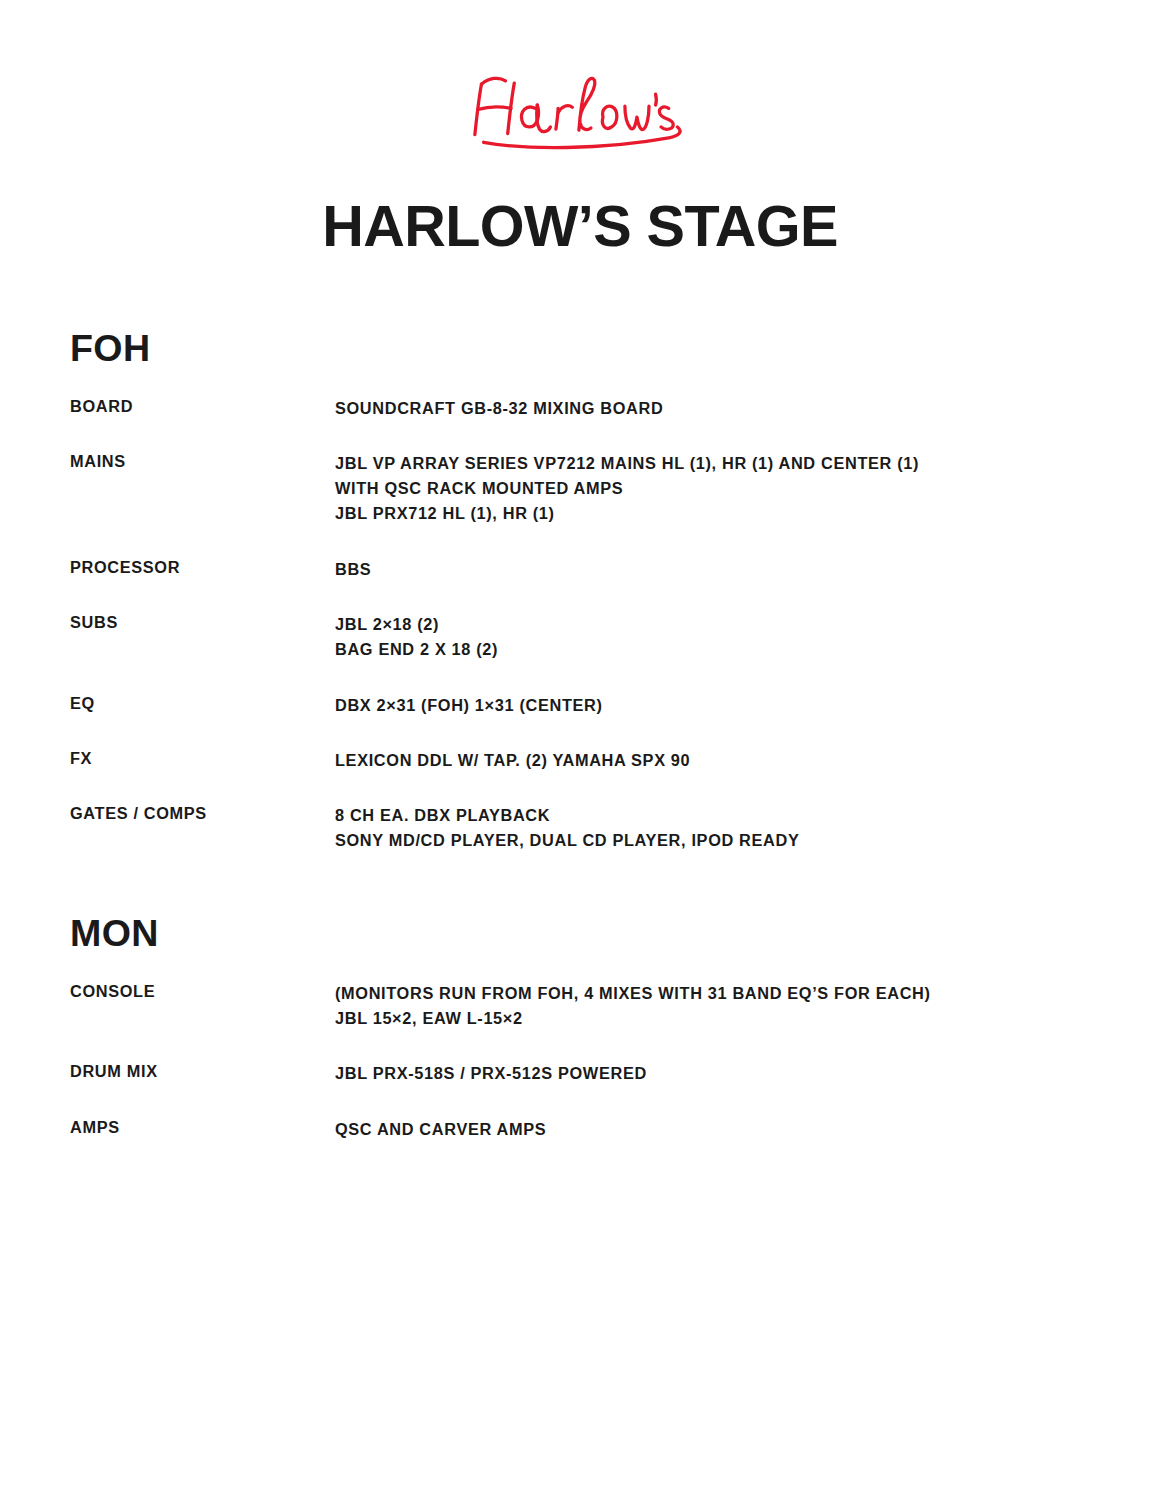HARLOW’S STAGE
FOH
Board
Soundcraft GB-8-32 Mixing Board
Mains
JBL VP Array Series VP7212 Mains HL (1), HR (1) and Center (1)
with QSC Rack Mounted Amps
JBL PRX712 HL (1), HR (1)
Processor
BBS
Subs
JBL 2×18 (2)
Bag End 2 x 18 (2)
EQ
DBX 2×31 (FOH) 1×31 (Center)
FX
Lexicon DDL w/ Tap. (2) Yamaha SPX 90
Gates / Comps
8 CH EA. DBX Playback
Sony MD/CD Player, Dual CD Player, iPod Ready
MON
Console
(Monitors run from FOH, 4 mixes with 31 band EQ’s for each)
JBL 15×2, EAW L-15×2
Drum Mix
JBL PRX-518S / PRX-512S Powered
Amps
QSC and Carver Amps